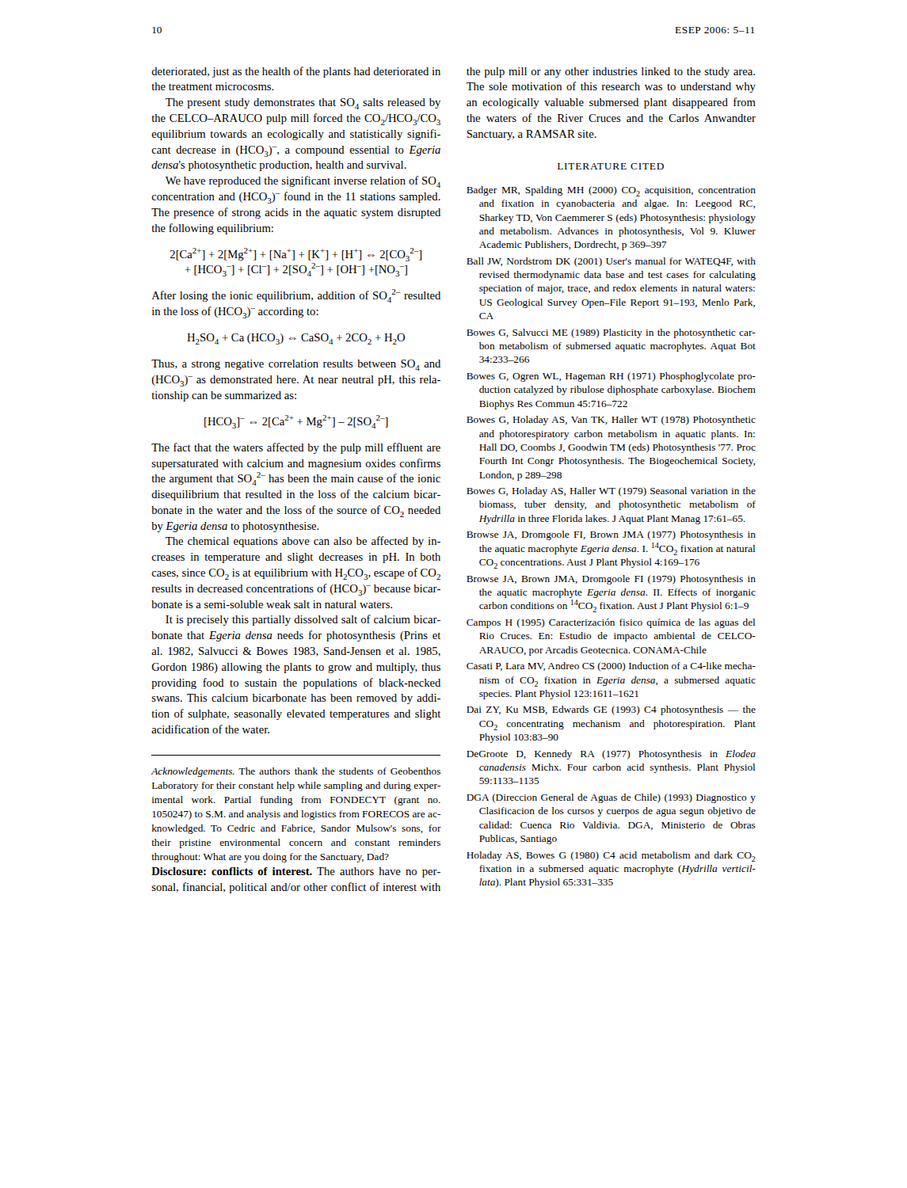10 ESEP 2006: 5–11
deteriorated, just as the health of the plants had deteriorated in the treatment microcosms.
The present study demonstrates that SO4 salts released by the CELCO–ARAUCO pulp mill forced the CO2/HCO3/CO3 equilibrium towards an ecologically and statistically significant decrease in (HCO3)–, a compound essential to Egeria densa's photosynthetic production, health and survival.
We have reproduced the significant inverse relation of SO4 concentration and (HCO3)– found in the 11 stations sampled. The presence of strong acids in the aquatic system disrupted the following equilibrium:
2[Ca2+] + 2[Mg2+] + [Na+] + [K+] + [H+] ⇔ 2[CO32–]
+ [HCO3–] + [Cl–] + 2[SO42–] + [OH–] +[NO3–]
After losing the ionic equilibrium, addition of SO42– resulted in the loss of (HCO3)– according to:
H2SO4 + Ca (HCO3) ⇔ CaSO4 + 2CO2 + H2O
Thus, a strong negative correlation results between SO4 and (HCO3)– as demonstrated here. At near neutral pH, this relationship can be summarized as:
[HCO3]– ⇔ 2[Ca2+ + Mg2+] – 2[SO42–]
The fact that the waters affected by the pulp mill effluent are supersaturated with calcium and magnesium oxides confirms the argument that SO42– has been the main cause of the ionic disequilibrium that resulted in the loss of the calcium bicarbonate in the water and the loss of the source of CO2 needed by Egeria densa to photosynthesise.
The chemical equations above can also be affected by increases in temperature and slight decreases in pH. In both cases, since CO2 is at equilibrium with H2CO3, escape of CO2 results in decreased concentrations of (HCO3)– because bicarbonate is a semi-soluble weak salt in natural waters.
It is precisely this partially dissolved salt of calcium bicarbonate that Egeria densa needs for photosynthesis (Prins et al. 1982, Salvucci & Bowes 1983, Sand-Jensen et al. 1985, Gordon 1986) allowing the plants to grow and multiply, thus providing food to sustain the populations of black-necked swans. This calcium bicarbonate has been removed by addition of sulphate, seasonally elevated temperatures and slight acidification of the water.
Acknowledgements. The authors thank the students of Geobenthos Laboratory for their constant help while sampling and during experimental work. Partial funding from FONDECYT (grant no. 1050247) to S.M. and analysis and logistics from FORECOS are acknowledged. To Cedric and Fabrice, Sandor Mulsow's sons, for their pristine environmental concern and constant reminders throughout: What are you doing for the Sanctuary, Dad?
Disclosure: conflicts of interest. The authors have no personal, financial, political and/or other conflict of interest with the pulp mill or any other industries linked to the study area. The sole motivation of this research was to understand why an ecologically valuable submersed plant disappeared from the waters of the River Cruces and the Carlos Anwandter Sanctuary, a RAMSAR site.
LITERATURE CITED
Badger MR, Spalding MH (2000) CO2 acquisition, concentration and fixation in cyanobacteria and algae. In: Leegood RC, Sharkey TD, Von Caemmerer S (eds) Photosynthesis: physiology and metabolism. Advances in photosynthesis, Vol 9. Kluwer Academic Publishers, Dordrecht, p 369–397
Ball JW, Nordstrom DK (2001) User's manual for WATEQ4F, with revised thermodynamic data base and test cases for calculating speciation of major, trace, and redox elements in natural waters: US Geological Survey Open–File Report 91–193, Menlo Park, CA
Bowes G, Salvucci ME (1989) Plasticity in the photosynthetic carbon metabolism of submersed aquatic macrophytes. Aquat Bot 34:233–266
Bowes G, Ogren WL, Hageman RH (1971) Phosphoglycolate production catalyzed by ribulose diphosphate carboxylase. Biochem Biophys Res Commun 45:716–722
Bowes G, Holaday AS, Van TK, Haller WT (1978) Photosynthetic and photorespiratory carbon metabolism in aquatic plants. In: Hall DO, Coombs J, Goodwin TM (eds) Photosynthesis '77. Proc Fourth Int Congr Photosynthesis. The Biogeochemical Society, London, p 289–298
Bowes G, Holaday AS, Haller WT (1979) Seasonal variation in the biomass, tuber density, and photosynthetic metabolism of Hydrilla in three Florida lakes. J Aquat Plant Manag 17:61–65.
Browse JA, Dromgoole FI, Brown JMA (1977) Photosynthesis in the aquatic macrophyte Egeria densa. I. 14CO2 fixation at natural CO2 concentrations. Aust J Plant Physiol 4:169–176
Browse JA, Brown JMA, Dromgoole FI (1979) Photosynthesis in the aquatic macrophyte Egeria densa. II. Effects of inorganic carbon conditions on 14CO2 fixation. Aust J Plant Physiol 6:1–9
Campos H (1995) Caracterización fisico química de las aguas del Rio Cruces. En: Estudio de impacto ambiental de CELCO-ARAUCO, por Arcadis Geotecnica. CONAMA-Chile
Casati P, Lara MV, Andreo CS (2000) Induction of a C4-like mechanism of CO2 fixation in Egeria densa, a submersed aquatic species. Plant Physiol 123:1611–1621
Dai ZY, Ku MSB, Edwards GE (1993) C4 photosynthesis — the CO2 concentrating mechanism and photorespiration. Plant Physiol 103:83–90
DeGroote D, Kennedy RA (1977) Photosynthesis in Elodea canadensis Michx. Four carbon acid synthesis. Plant Physiol 59:1133–1135
DGA (Direccion General de Aguas de Chile) (1993) Diagnostico y Clasificacion de los cursos y cuerpos de agua segun objetivo de calidad: Cuenca Rio Valdivia. DGA, Ministerio de Obras Publicas, Santiago
Holaday AS, Bowes G (1980) C4 acid metabolism and dark CO2 fixation in a submersed aquatic macrophyte (Hydrilla verticillata). Plant Physiol 65:331–335